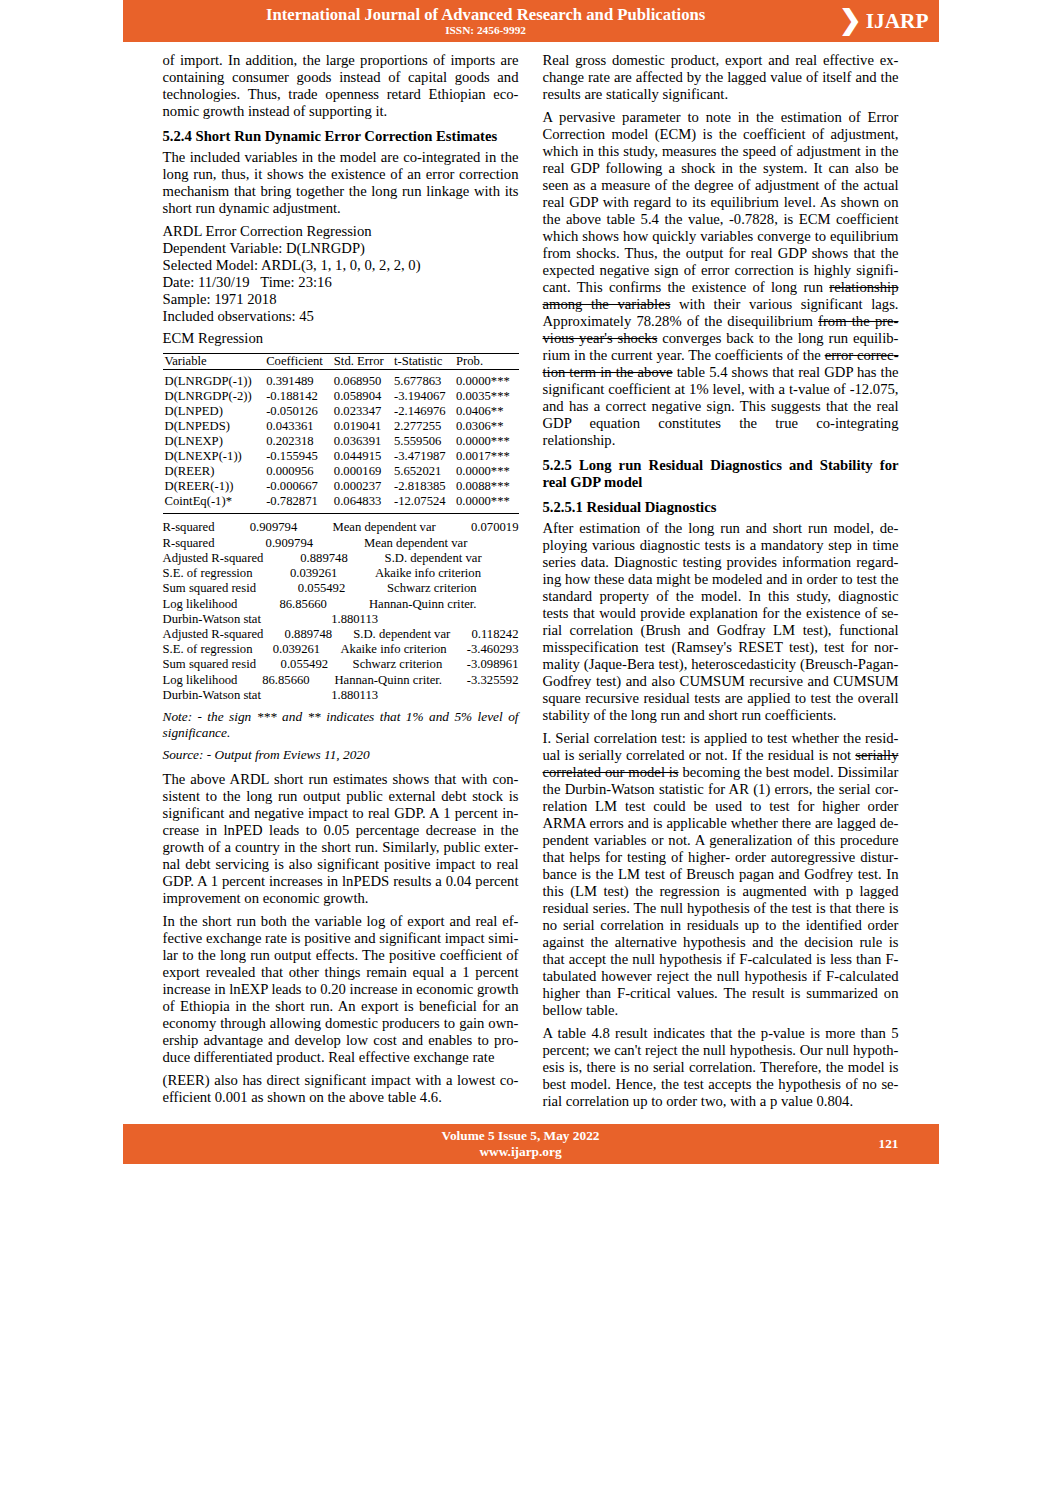International Journal of Advanced Research and Publications
ISSN: 2456-9992
❯IJARP
of import. In addition, the large proportions of imports are containing consumer goods instead of capital goods and technologies. Thus, trade openness retard Ethiopian economic growth instead of supporting it.
5.2.4 Short Run Dynamic Error Correction Estimates
The included variables in the model are co-integrated in the long run, thus, it shows the existence of an error correction mechanism that bring together the long run linkage with its short run dynamic adjustment.
ARDL Error Correction Regression
Dependent Variable: D(LNRGDP)
Selected Model: ARDL(3, 1, 1, 0, 0, 2, 2, 0)
Date: 11/30/19 Time: 23:16
Sample: 1971 2018
Included observations: 45
ECM Regression
| Variable | Coefficient | Std. Error | t-Statistic | Prob. |
| --- | --- | --- | --- | --- |
| D(LNRGDP(-1)) | 0.391489 | 0.068950 | 5.677863 | 0.0000*** |
| D(LNRGDP(-2)) | -0.188142 | 0.058904 | -3.194067 | 0.0035*** |
| D(LNPED) | -0.050126 | 0.023347 | -2.146976 | 0.0406** |
| D(LNPEDS) | 0.043361 | 0.019041 | 2.277255 | 0.0306** |
| D(LNEXP) | 0.202318 | 0.036391 | 5.559506 | 0.0000*** |
| D(LNEXP(-1)) | -0.155945 | 0.044915 | -3.471987 | 0.0017*** |
| D(REER) | 0.000956 | 0.000169 | 5.652021 | 0.0000*** |
| D(REER(-1)) | -0.000667 | 0.000237 | -2.818385 | 0.0088*** |
| CointEq(-1)* | -0.782871 | 0.064833 | -12.07524 | 0.0000*** |
R-squared 0.909794 Mean dependent var 0.070019
R-squared 0.909794 Mean dependent var
Adjusted R-squared 0.889748 S.D. dependent var
S.E. of regression 0.039261 Akaike info criterion
Sum squared resid 0.055492 Schwarz criterion
Log likelihood 86.85660 Hannan-Quinn criter.
Durbin-Watson stat 1.880113
Adjusted R-squared 0.889748 S.D. dependent var 0.118242
S.E. of regression 0.039261 Akaike info criterion-3.460293
Sum squared resid 0.055492 Schwarz criterion-3.098961
Log likelihood 86.85660 Hannan-Quinn criter.-3.325592
Durbin-Watson stat 1.880113
Note: - the sign *** and ** indicates that 1% and 5% level of significance.
Source: - Output from Eviews 11, 2020
The above ARDL short run estimates shows that with consistent to the long run output public external debt stock is significant and negative impact to real GDP. A 1 percent increase in lnPED leads to 0.05 percentage decrease in the growth of a country in the short run. Similarly, public external debt servicing is also significant positive impact to real GDP. A 1 percent increases in lnPEDS results a 0.04 percent improvement on economic growth.
In the short run both the variable log of export and real effective exchange rate is positive and significant impact similar to the long run output effects. The positive coefficient of export revealed that other things remain equal a 1 percent increase in lnEXP leads to 0.20 increase in economic growth of Ethiopia in the short run. An export is beneficial for an economy through allowing domestic producers to gain ownership advantage and develop low cost and enables to produce differentiated product. Real effective exchange rate
(REER) also has direct significant impact with a lowest coefficient 0.001 as shown on the above table 4.6.
Real gross domestic product, export and real effective exchange rate are affected by the lagged value of itself and the results are statically significant.
A pervasive parameter to note in the estimation of Error Correction model (ECM) is the coefficient of adjustment, which in this study, measures the speed of adjustment in the real GDP following a shock in the system. It can also be seen as a measure of the degree of adjustment of the actual real GDP with regard to its equilibrium level. As shown on the above table 5.4 the value, -0.7828, is ECM coefficient which shows how quickly variables converge to equilibrium from shocks. Thus, the output for real GDP shows that the expected negative sign of error correction is highly significant. This confirms the existence of long run relationship among the variables with their various significant lags. Approximately 78.28% of the disequilibrium from the previous year's shocks converges back to the long run equilibrium in the current year. The coefficients of the error correction term in the above table 5.4 shows that real GDP has the significant coefficient at 1% level, with a t-value of -12.075, and has a correct negative sign. This suggests that the real GDP equation constitutes the true co-integrating relationship.
5.2.5 Long run Residual Diagnostics and Stability for real GDP model
5.2.5.1 Residual Diagnostics
After estimation of the long run and short run model, deploying various diagnostic tests is a mandatory step in time series data. Diagnostic testing provides information regarding how these data might be modeled and in order to test the standard property of the model. In this study, diagnostic tests that would provide explanation for the existence of serial correlation (Brush and Godfray LM test), functional misspecification test (Ramsey's RESET test), test for normality (Jaque-Bera test), heteroscedasticity (Breusch-Pagan-Godfrey test) and also CUMSUM recursive and CUMSUM square recursive residual tests are applied to test the overall stability of the long run and short run coefficients.
I. Serial correlation test: is applied to test whether the residual is serially correlated or not. If the residual is not serially correlated our model is becoming the best model. Dissimilar the Durbin-Watson statistic for AR (1) errors, the serial correlation LM test could be used to test for higher order ARMA errors and is applicable whether there are lagged dependent variables or not. A generalization of this procedure that helps for testing of higher- order autoregressive disturbance is the LM test of Breusch pagan and Godfrey test. In this (LM test) the regression is augmented with p lagged residual series. The null hypothesis of the test is that there is no serial correlation in residuals up to the identified order against the alternative hypothesis and the decision rule is that accept the null hypothesis if F-calculated is less than F-tabulated however reject the null hypothesis if F-calculated higher than F-critical values. The result is summarized on bellow table.
A table 4.8 result indicates that the p-value is more than 5 percent; we can't reject the null hypothesis. Our null hypothesis is, there is no serial correlation. Therefore, the model is best model. Hence, the test accepts the hypothesis of no serial correlation up to order two, with a p value 0.804.
Volume 5 Issue 5, May 2022
www.ijarp.org
121